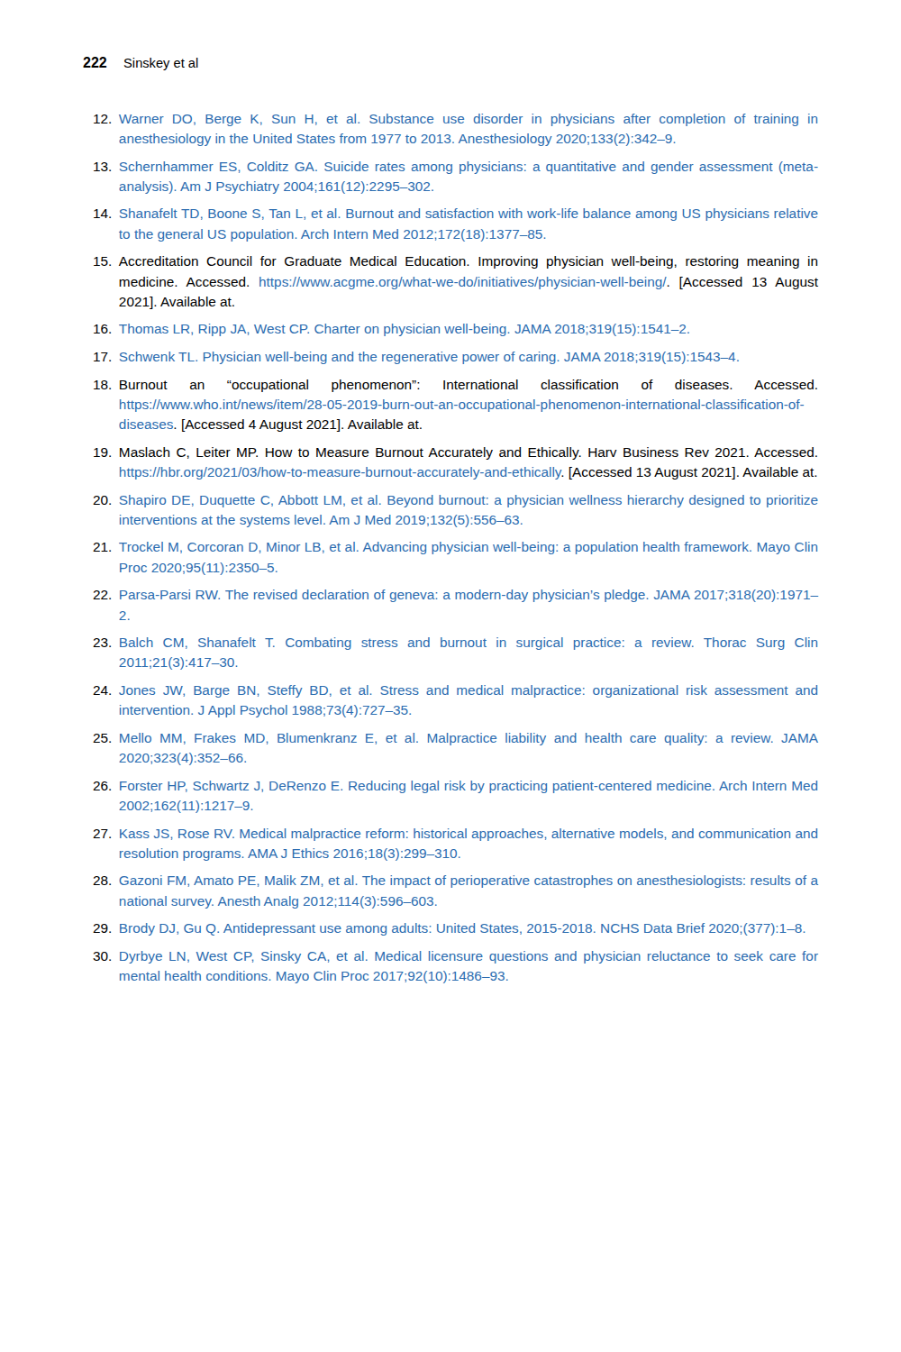222 Sinskey et al
12. Warner DO, Berge K, Sun H, et al. Substance use disorder in physicians after completion of training in anesthesiology in the United States from 1977 to 2013. Anesthesiology 2020;133(2):342–9.
13. Schernhammer ES, Colditz GA. Suicide rates among physicians: a quantitative and gender assessment (meta-analysis). Am J Psychiatry 2004;161(12):2295–302.
14. Shanafelt TD, Boone S, Tan L, et al. Burnout and satisfaction with work-life balance among US physicians relative to the general US population. Arch Intern Med 2012;172(18):1377–85.
15. Accreditation Council for Graduate Medical Education. Improving physician well-being, restoring meaning in medicine. Accessed. https://www.acgme.org/what-we-do/initiatives/physician-well-being/. [Accessed 13 August 2021]. Available at.
16. Thomas LR, Ripp JA, West CP. Charter on physician well-being. JAMA 2018;319(15):1541–2.
17. Schwenk TL. Physician well-being and the regenerative power of caring. JAMA 2018;319(15):1543–4.
18. Burnout an “occupational phenomenon”: International classification of diseases. Accessed. https://www.who.int/news/item/28-05-2019-burn-out-an-occupational-phenomenon-international-classification-of-diseases. [Accessed 4 August 2021]. Available at.
19. Maslach C, Leiter MP. How to Measure Burnout Accurately and Ethically. Harv Business Rev 2021. Accessed. https://hbr.org/2021/03/how-to-measure-burnout-accurately-and-ethically. [Accessed 13 August 2021]. Available at.
20. Shapiro DE, Duquette C, Abbott LM, et al. Beyond burnout: a physician wellness hierarchy designed to prioritize interventions at the systems level. Am J Med 2019;132(5):556–63.
21. Trockel M, Corcoran D, Minor LB, et al. Advancing physician well-being: a population health framework. Mayo Clin Proc 2020;95(11):2350–5.
22. Parsa-Parsi RW. The revised declaration of geneva: a modern-day physician’s pledge. JAMA 2017;318(20):1971–2.
23. Balch CM, Shanafelt T. Combating stress and burnout in surgical practice: a review. Thorac Surg Clin 2011;21(3):417–30.
24. Jones JW, Barge BN, Steffy BD, et al. Stress and medical malpractice: organizational risk assessment and intervention. J Appl Psychol 1988;73(4):727–35.
25. Mello MM, Frakes MD, Blumenkranz E, et al. Malpractice liability and health care quality: a review. JAMA 2020;323(4):352–66.
26. Forster HP, Schwartz J, DeRenzo E. Reducing legal risk by practicing patient-centered medicine. Arch Intern Med 2002;162(11):1217–9.
27. Kass JS, Rose RV. Medical malpractice reform: historical approaches, alternative models, and communication and resolution programs. AMA J Ethics 2016;18(3):299–310.
28. Gazoni FM, Amato PE, Malik ZM, et al. The impact of perioperative catastrophes on anesthesiologists: results of a national survey. Anesth Analg 2012;114(3):596–603.
29. Brody DJ, Gu Q. Antidepressant use among adults: United States, 2015-2018. NCHS Data Brief 2020;(377):1–8.
30. Dyrbye LN, West CP, Sinsky CA, et al. Medical licensure questions and physician reluctance to seek care for mental health conditions. Mayo Clin Proc 2017;92(10):1486–93.